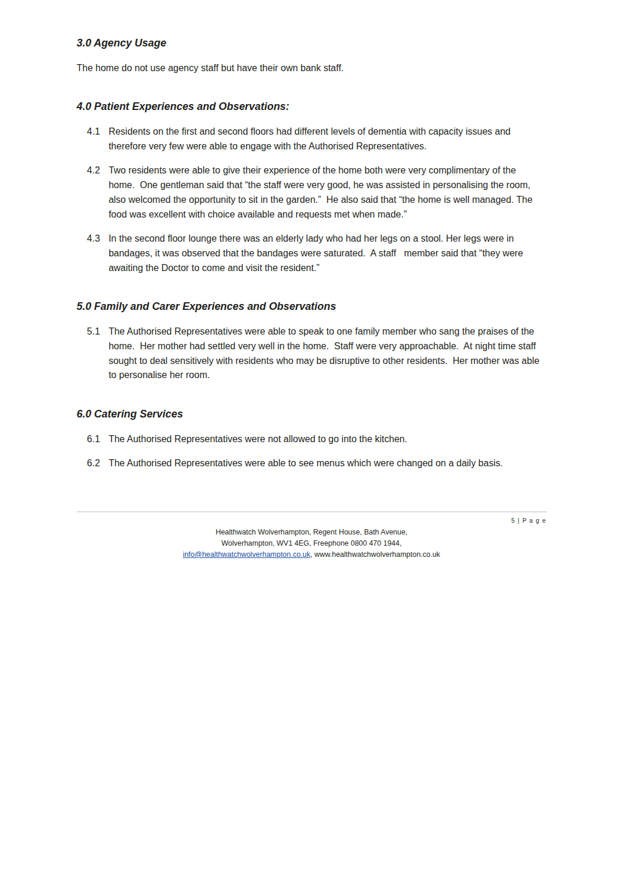3.0 Agency Usage
The home do not use agency staff but have their own bank staff.
4.0 Patient Experiences and Observations:
4.1 Residents on the first and second floors had different levels of dementia with capacity issues and therefore very few were able to engage with the Authorised Representatives.
4.2 Two residents were able to give their experience of the home both were very complimentary of the home. One gentleman said that “the staff were very good, he was assisted in personalising the room, also welcomed the opportunity to sit in the garden.” He also said that “the home is well managed. The food was excellent with choice available and requests met when made.”
4.3 In the second floor lounge there was an elderly lady who had her legs on a stool. Her legs were in bandages, it was observed that the bandages were saturated. A staff member said that “they were awaiting the Doctor to come and visit the resident.”
5.0 Family and Carer Experiences and Observations
5.1 The Authorised Representatives were able to speak to one family member who sang the praises of the home. Her mother had settled very well in the home. Staff were very approachable. At night time staff sought to deal sensitively with residents who may be disruptive to other residents. Her mother was able to personalise her room.
6.0 Catering Services
6.1 The Authorised Representatives were not allowed to go into the kitchen.
6.2 The Authorised Representatives were able to see menus which were changed on a daily basis.
5 | P a g e
Healthwatch Wolverhampton, Regent House, Bath Avenue,
Wolverhampton, WV1 4EG, Freephone 0800 470 1944,
info@healthwatchwolverhampton.co.uk, www.healthwatchwolverhampton.co.uk